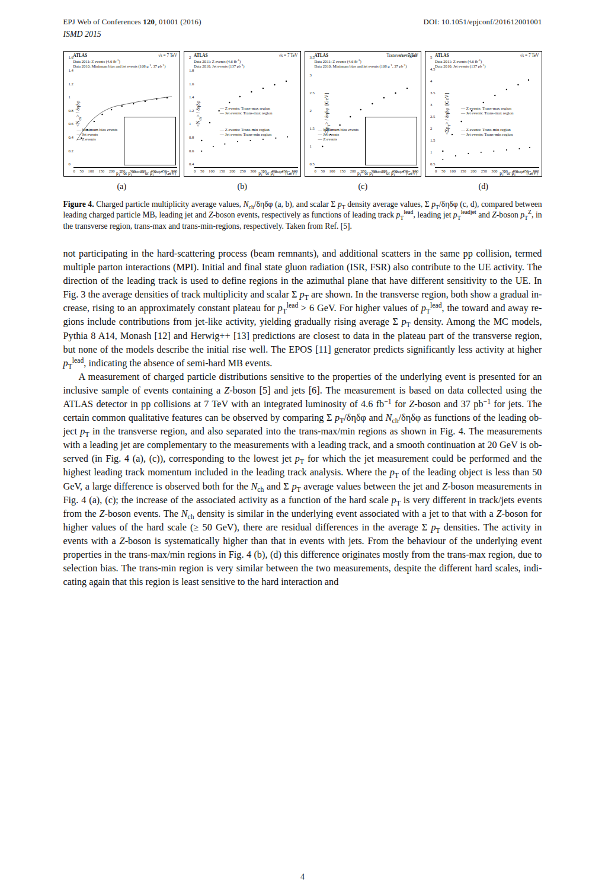EPJ Web of Conferences 120, 01001 (2016)
DOI: 10.1051/epjconf/201612001001
ISMD 2015
<Nch> / δηδφ
ATLAS√s = 7 TeV
Data 2011: Z events (4.6 fb-1)
Data 2010: Minimum bias and jet events (168 μ-1, 37 pb-1)
— Minimum bias events
— Jet events
— Z events
1.61.41.210.80.60.40.20
050100150200250300350400450500
pTZ or pTleadtrack or pTleadjet [GeV]
<Nch> / δηδφ
ATLAS√s = 7 TeV
Data 2011: Z events (4.6 fb-1)
Data 2010: Jet events (137 pb-1)
— Z events: Trans-max region
— Jet events: Trans-max region
— Z events: Trans-min region
— Jet events: Trans-min region
21.81.61.41.210.80.60.4
050100150200250300350400450500
pTZ or pTleadjet [GeV]
<ΣpT> / δηδφ [GeV]
ATLAS√s = 7 TeV
Transverse region
Data 2011: Z events (4.6 fb-1)
Data 2010: Minimum bias and jet events (168 μ-1, 37 pb-1)
— Minimum bias events
— Jet events
— Z events
3.532.521.510.5
050100150200250300350400450500
pTZ or pTleadtrack or pTleadjet [GeV]
<ΣpT> / δηδφ [GeV]
ATLAS√s = 7 TeV
Data 2011: Z events (4.6 fb-1)
Data 2010: Jet events (137 pb-1)
— Z events: Trans-max region
— Jet events: Trans-max region
— Z events: Trans-min region
— Jet events: Trans-min region
54.543.532.521.510.5
050100150200250300350400450500
pTZ or pTleadjet [GeV]
(a)
(b)
(c)
(d)
Figure 4. Charged particle multiplicity average values, Nch/δηδφ (a, b), and scalar Σ pT density average values, Σ pT/δηδφ (c, d), compared between leading charged particle MB, leading jet and Z-boson events, respectively as functions of leading track pTlead, leading jet pTleadjet and Z-boson pTZ, in the transverse region, trans-max and trans-min-regions, respectively. Taken from Ref. [5].
not participating in the hard-scattering process (beam remnants), and additional scatters in the same pp collision, termed multiple parton interactions (MPI). Initial and final state gluon radiation (ISR, FSR) also contribute to the UE activity. The direction of the leading track is used to define regions in the azimuthal plane that have different sensitivity to the UE. In Fig. 3 the average densities of track multiplicity and scalar Σ pT are shown. In the transverse region, both show a gradual increase, rising to an approximately constant plateau for pTlead > 6 GeV. For higher values of pTlead, the toward and away regions include contributions from jet-like activity, yielding gradually rising average Σ pT density. Among the MC models, Pythia 8 A14, Monash [12] and Herwig++ [13] predictions are closest to data in the plateau part of the transverse region, but none of the models describe the initial rise well. The EPOS [11] generator predicts significantly less activity at higher pTlead, indicating the absence of semi-hard MB events.
A measurement of charged particle distributions sensitive to the properties of the underlying event is presented for an inclusive sample of events containing a Z-boson [5] and jets [6]. The measurement is based on data collected using the ATLAS detector in pp collisions at 7 TeV with an integrated luminosity of 4.6 fb−1 for Z-boson and 37 pb−1 for jets. The certain common qualitative features can be observed by comparing Σ pT/δηδφ and Nch/δηδφ as functions of the leading object pT in the transverse region, and also separated into the trans-max/min regions as shown in Fig. 4. The measurements with a leading jet are complementary to the measurements with a leading track, and a smooth continuation at 20 GeV is observed (in Fig. 4 (a), (c)), corresponding to the lowest jet pT for which the jet measurement could be performed and the highest leading track momentum included in the leading track analysis. Where the pT of the leading object is less than 50 GeV, a large difference is observed both for the Nch and Σ pT average values between the jet and Z-boson measurements in Fig. 4 (a), (c); the increase of the associated activity as a function of the hard scale pT is very different in track/jets events from the Z-boson events. The Nch density is similar in the underlying event associated with a jet to that with a Z-boson for higher values of the hard scale (≥ 50 GeV), there are residual differences in the average Σ pT densities. The activity in events with a Z-boson is systematically higher than that in events with jets. From the behaviour of the underlying event properties in the trans-max/min regions in Fig. 4 (b), (d) this difference originates mostly from the trans-max region, due to selection bias. The trans-min region is very similar between the two measurements, despite the different hard scales, indicating again that this region is least sensitive to the hard interaction and
4